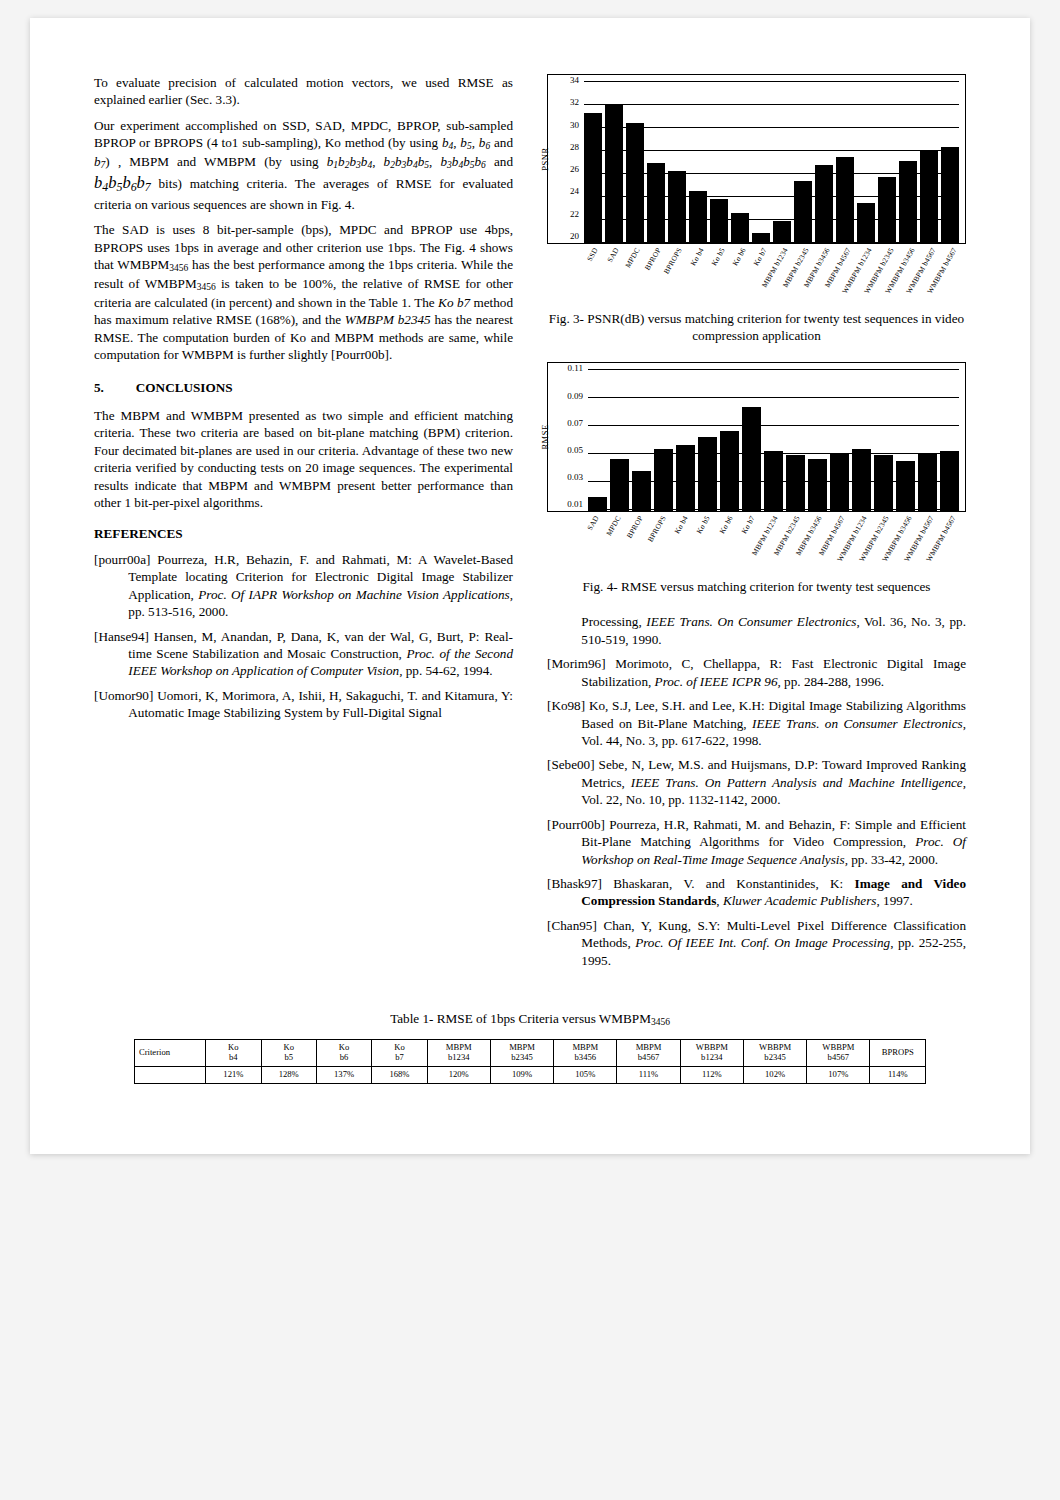To evaluate precision of calculated motion vectors, we used RMSE as explained earlier (Sec. 3.3).
Our experiment accomplished on SSD, SAD, MPDC, BPROP, sub-sampled BPROP or BPROPS (4 to1 sub-sampling), Ko method (by using b4, b5, b6 and b7) , MBPM and WMBPM (by using b1b2b3b4, b2b3b4b5, b3b4b5b6 and b4b5b6b7 bits) matching criteria. The averages of RMSE for evaluated criteria on various sequences are shown in Fig. 4.
The SAD is uses 8 bit-per-sample (bps), MPDC and BPROP use 4bps, BPROPS uses 1bps in average and other criterion use 1bps. The Fig. 4 shows that WMBPM3456 has the best performance among the 1bps criteria. While the result of WMBPM3456 is taken to be 100%, the relative of RMSE for other criteria are calculated (in percent) and shown in the Table 1. The Ko b7 method has maximum relative RMSE (168%), and the WMBPM b2345 has the nearest RMSE. The computation burden of Ko and MBPM methods are same, while computation for WMBPM is further slightly [Pourr00b].
5. CONCLUSIONS
The MBPM and WMBPM presented as two simple and efficient matching criteria. These two criteria are based on bit-plane matching (BPM) criterion. Four decimated bit-planes are used in our criteria. Advantage of these two new criteria verified by conducting tests on 20 image sequences. The experimental results indicate that MBPM and WMBPM present better performance than other 1 bit-per-pixel algorithms.
REFERENCES
[pourr00a] Pourreza, H.R, Behazin, F. and Rahmati, M: A Wavelet-Based Template locating Criterion for Electronic Digital Image Stabilizer Application, Proc. Of IAPR Workshop on Machine Vision Applications, pp. 513-516, 2000.
[Hanse94] Hansen, M, Anandan, P, Dana, K, van der Wal, G, Burt, P: Real-time Scene Stabilization and Mosaic Construction, Proc. of the Second IEEE Workshop on Application of Computer Vision, pp. 54-62, 1994.
[Uomor90] Uomori, K, Morimora, A, Ishii, H, Sakaguchi, T. and Kitamura, Y: Automatic Image Stabilizing System by Full-Digital Signal
PSNR
34
32
30
28
26
24
22
20
SSD
SAD
MPDC
BPROP
BPROPS
Ko b4
Ko b5
Ko b6
Ko b7
MBPM b1234
MBPM b2345
MBPM b3456
MBPM b4567
WMBPM b1234
WMBPM b2345
WMBPM b3456
WMBPM b4567
WMBPM b4567
Fig. 3- PSNR(dB) versus matching criterion for twenty test sequences in video compression application
RMSE
0.11
0.09
0.07
0.05
0.03
0.01
SAD
MPDC
BPROP
BPROPS
Ko b4
Ko b5
Ko b6
Ko b7
MBPM b1234
MBPM b2345
MBPM b3456
MBPM b4567
WMBPM b1234
WMBPM b2345
WMBPM b3456
WMBPM b4567
WMBPM b4567
Fig. 4- RMSE versus matching criterion for twenty test sequences
Processing, IEEE Trans. On Consumer Electronics, Vol. 36, No. 3, pp. 510-519, 1990.
[Morim96] Morimoto, C, Chellappa, R: Fast Electronic Digital Image Stabilization, Proc. of IEEE ICPR 96, pp. 284-288, 1996.
[Ko98] Ko, S.J, Lee, S.H. and Lee, K.H: Digital Image Stabilizing Algorithms Based on Bit-Plane Matching, IEEE Trans. on Consumer Electronics, Vol. 44, No. 3, pp. 617-622, 1998.
[Sebe00] Sebe, N, Lew, M.S. and Huijsmans, D.P: Toward Improved Ranking Metrics, IEEE Trans. On Pattern Analysis and Machine Intelligence, Vol. 22, No. 10, pp. 1132-1142, 2000.
[Pourr00b] Pourreza, H.R, Rahmati, M. and Behazin, F: Simple and Efficient Bit-Plane Matching Algorithms for Video Compression, Proc. Of Workshop on Real-Time Image Sequence Analysis, pp. 33-42, 2000.
[Bhask97] Bhaskaran, V. and Konstantinides, K: Image and Video Compression Standards, Kluwer Academic Publishers, 1997.
[Chan95] Chan, Y, Kung, S.Y: Multi-Level Pixel Difference Classification Methods, Proc. Of IEEE Int. Conf. On Image Processing, pp. 252-255, 1995.
Table 1- RMSE of 1bps Criteria versus WMBPM3456
| Criterion | Ko b4 | Ko b5 | Ko b6 | Ko b7 | MBPM b1234 | MBPM b2345 | MBPM b3456 | MBPM b4567 | WBBPM b1234 | WBBPM b2345 | WBBPM b4567 | BPROPS |
| | 121% | 128% | 137% | 168% | 120% | 109% | 105% | 111% | 112% | 102% | 107% | 114% |